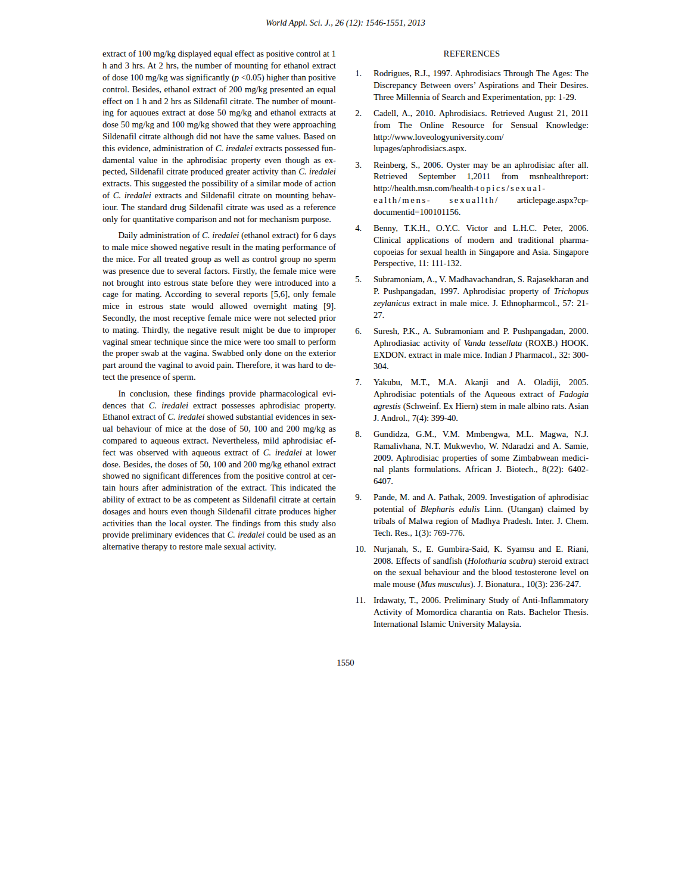World Appl. Sci. J., 26 (12): 1546-1551, 2013
extract of 100 mg/kg displayed equal effect as positive control at 1 h and 3 hrs. At 2 hrs, the number of mounting for ethanol extract of dose 100 mg/kg was significantly (p <0.05) higher than positive control. Besides, ethanol extract of 200 mg/kg presented an equal effect on 1 h and 2 hrs as Sildenafil citrate. The number of mounting for aquoues extract at dose 50 mg/kg and ethanol extracts at dose 50 mg/kg and 100 mg/kg showed that they were approaching Sildenafil citrate although did not have the same values. Based on this evidence, administration of C. iredalei extracts possessed fundamental value in the aphrodisiac property even though as expected, Sildenafil citrate produced greater activity than C. iredalei extracts. This suggested the possibility of a similar mode of action of C. iredalei extracts and Sildenafil citrate on mounting behaviour. The standard drug Sildenafil citrate was used as a reference only for quantitative comparison and not for mechanism purpose.
Daily administration of C. iredalei (ethanol extract) for 6 days to male mice showed negative result in the mating performance of the mice. For all treated group as well as control group no sperm was presence due to several factors. Firstly, the female mice were not brought into estrous state before they were introduced into a cage for mating. According to several reports [5,6], only female mice in estrous state would allowed overnight mating [9]. Secondly, the most receptive female mice were not selected prior to mating. Thirdly, the negative result might be due to improper vaginal smear technique since the mice were too small to perform the proper swab at the vagina. Swabbed only done on the exterior part around the vaginal to avoid pain. Therefore, it was hard to detect the presence of sperm.
In conclusion, these findings provide pharmacological evidences that C. iredalei extract possesses aphrodisiac property. Ethanol extract of C. iredalei showed substantial evidences in sexual behaviour of mice at the dose of 50, 100 and 200 mg/kg as compared to aqueous extract. Nevertheless, mild aphrodisiac effect was observed with aqueous extract of C. iredalei at lower dose. Besides, the doses of 50, 100 and 200 mg/kg ethanol extract showed no significant differences from the positive control at certain hours after administration of the extract. This indicated the ability of extract to be as competent as Sildenafil citrate at certain dosages and hours even though Sildenafil citrate produces higher activities than the local oyster. The findings from this study also provide preliminary evidences that C. iredalei could be used as an alternative therapy to restore male sexual activity.
REFERENCES
Rodrigues, R.J., 1997. Aphrodisiacs Through The Ages: The Discrepancy Between overs’ Aspirations and Their Desires. Three Millennia of Search and Experimentation, pp: 1-29.
Cadell, A., 2010. Aphrodisiacs. Retrieved August 21, 2011 from The Online Resource for Sensual Knowledge: http://www.loveologyuniversity.com/ lupages/aphrodisiacs.aspx.
Reinberg, S., 2006. Oyster may be an aphrodisiac after all. Retrieved September 1,2011 from msnhealthreport: http://health.msn.com/health-topics/sexual-ealth/mens- sexuallth/ articlepage.aspx?cp-documentid=100101156.
Benny, T.K.H., O.Y.C. Victor and L.H.C. Peter, 2006. Clinical applications of modern and traditional pharmacopoeias for sexual health in Singapore and Asia. Singapore Perspective, 11: 111-132.
Subramoniam, A., V. Madhavachandran, S. Rajasekharan and P. Pushpangadan, 1997. Aphrodisiac property of Trichopus zeylanicus extract in male mice. J. Ethnopharmcol., 57: 21-27.
Suresh, P.K., A. Subramoniam and P. Pushpangadan, 2000. Aphrodiasiac activity of Vanda tessellata (ROXB.) HOOK. EXDON. extract in male mice. Indian J Pharmacol., 32: 300-304.
Yakubu, M.T., M.A. Akanji and A. Oladiji, 2005. Aphrodisiac potentials of the Aqueous extract of Fadogia agrestis (Schweinf. Ex Hiern) stem in male albino rats. Asian J. Androl., 7(4): 399-40.
Gundidza, G.M., V.M. Mmbengwa, M.L. Magwa, N.J. Ramalivhana, N.T. Mukwevho, W. Ndaradzi and A. Samie, 2009. Aphrodisiac properties of some Zimbabwean medicinal plants formulations. African J. Biotech., 8(22): 6402-6407.
Pande, M. and A. Pathak, 2009. Investigation of aphrodisiac potential of Blepharis edulis Linn. (Utangan) claimed by tribals of Malwa region of Madhya Pradesh. Inter. J. Chem. Tech. Res., 1(3): 769-776.
Nurjanah, S., E. Gumbira-Said, K. Syamsu and E. Riani, 2008. Effects of sandfish (Holothuria scabra) steroid extract on the sexual behaviour and the blood testosterone level on male mouse (Mus musculus). J. Bionatura., 10(3): 236-247.
Irdawaty, T., 2006. Preliminary Study of Anti-Inflammatory Activity of Momordica charantia on Rats. Bachelor Thesis. International Islamic University Malaysia.
1550